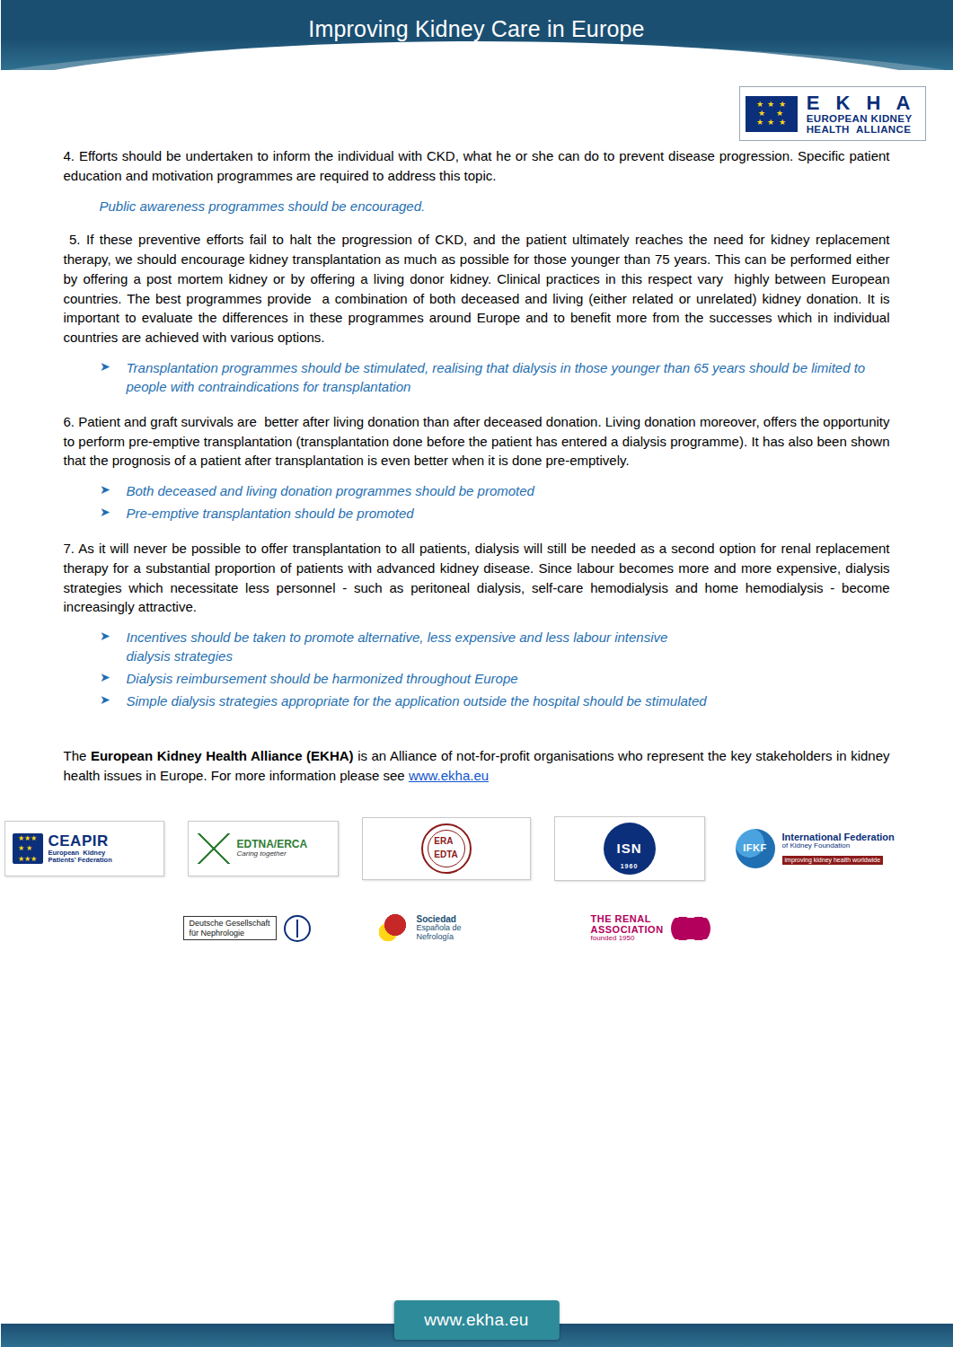Improving Kidney Care in Europe
★ ★ ★
★ ★
★ ★ ★
E K H A
EUROPEAN KIDNEY
HEALTH ALLIANCE
4. Efforts should be undertaken to inform the individual with CKD, what he or she can do to prevent disease progression. Specific patient education and motivation programmes are required to address this topic.
Public awareness programmes should be encouraged.
5. If these preventive efforts fail to halt the progression of CKD, and the patient ultimately reaches the need for kidney replacement therapy, we should encourage kidney transplantation as much as possible for those younger than 75 years. This can be performed either by offering a post mortem kidney or by offering a living donor kidney. Clinical practices in this respect vary highly between European countries. The best programmes provide a combination of both deceased and living (either related or unrelated) kidney donation. It is important to evaluate the differences in these programmes around Europe and to benefit more from the successes which in individual countries are achieved with various options.
Transplantation programmes should be stimulated, realising that dialysis in those younger than 65 years should be limited to people with contraindications for transplantation
6. Patient and graft survivals are better after living donation than after deceased donation. Living donation moreover, offers the opportunity to perform pre-emptive transplantation (transplantation done before the patient has entered a dialysis programme). It has also been shown that the prognosis of a patient after transplantation is even better when it is done pre-emptively.
Both deceased and living donation programmes should be promoted
Pre-emptive transplantation should be promoted
7. As it will never be possible to offer transplantation to all patients, dialysis will still be needed as a second option for renal replacement therapy for a substantial proportion of patients with advanced kidney disease. Since labour becomes more and more expensive, dialysis strategies which necessitate less personnel - such as peritoneal dialysis, self-care hemodialysis and home hemodialysis - become increasingly attractive.
Incentives should be taken to promote alternative, less expensive and less labour intensivedialysis strategies
Dialysis reimbursement should be harmonized throughout Europe
Simple dialysis strategies appropriate for the application outside the hospital should be stimulated
The European Kidney Health Alliance (EKHA) is an Alliance of not-for-profit organisations who represent the key stakeholders in kidney health issues in Europe. For more information please see www.ekha.eu
★★★
★ ★
★★★
CEAPIR
European Kidney
Patients’ Federation
EDTNA/ERCA
Caring together
ERA
EDTA
ISN 1960
International Federation
of Kidney Foundation
improving kidney health worldwide
Deutsche Gesellschaft
für Nephrologie
Sociedad
Española de
Nefrología
THE RENAL
ASSOCIATION
founded 1950
www.ekha.eu